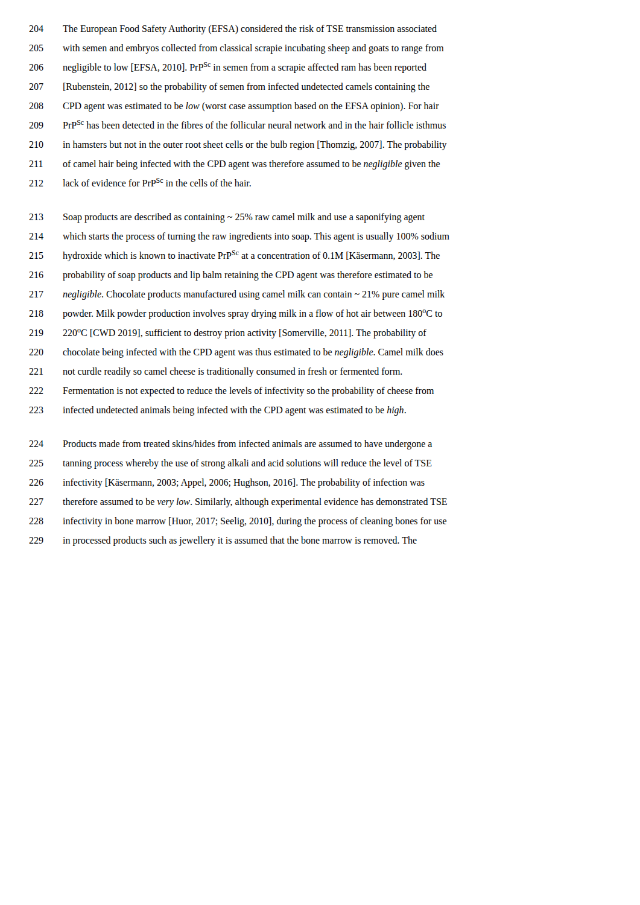204 The European Food Safety Authority (EFSA) considered the risk of TSE transmission associated
205with semen and embryos collected from classical scrapie incubating sheep and goats to range from
206negligible to low [EFSA, 2010]. PrPSc in semen from a scrapie affected ram has been reported
207[Rubenstein, 2012] so the probability of semen from infected undetected camels containing the
208 CPD agent was estimated to be low (worst case assumption based on the EFSA opinion). For hair
209 PrPSc has been detected in the fibres of the follicular neural network and in the hair follicle isthmus
210in hamsters but not in the outer root sheet cells or the bulb region [Thomzig, 2007]. The probability
211of camel hair being infected with the CPD agent was therefore assumed to be negligible given the
212lack of evidence for PrPSc in the cells of the hair.
213 Soap products are described as containing ~ 25% raw camel milk and use a saponifying agent
214which starts the process of turning the raw ingredients into soap. This agent is usually 100% sodium
215hydroxide which is known to inactivate PrPSc at a concentration of 0.1M [Käsermann, 2003]. The
216probability of soap products and lip balm retaining the CPD agent was therefore estimated to be
217 negligible. Chocolate products manufactured using camel milk can contain ~ 21% pure camel milk
218powder. Milk powder production involves spray drying milk in a flow of hot air between 180oC to
219220oC [CWD 2019], sufficient to destroy prion activity [Somerville, 2011]. The probability of
220chocolate being infected with the CPD agent was thus estimated to be negligible. Camel milk does
221not curdle readily so camel cheese is traditionally consumed in fresh or fermented form.
222 Fermentation is not expected to reduce the levels of infectivity so the probability of cheese from
223infected undetected animals being infected with the CPD agent was estimated to be high.
224 Products made from treated skins/hides from infected animals are assumed to have undergone a
225tanning process whereby the use of strong alkali and acid solutions will reduce the level of TSE
226infectivity [Käsermann, 2003; Appel, 2006; Hughson, 2016]. The probability of infection was
227therefore assumed to be very low. Similarly, although experimental evidence has demonstrated TSE
228infectivity in bone marrow [Huor, 2017; Seelig, 2010], during the process of cleaning bones for use
229in processed products such as jewellery it is assumed that the bone marrow is removed. The